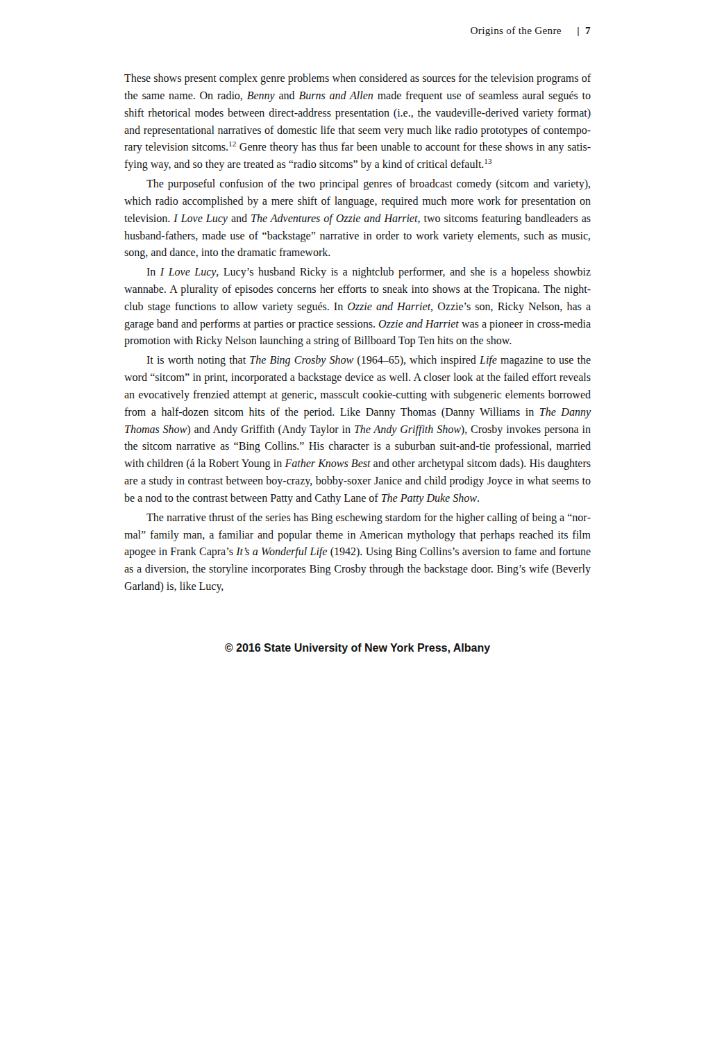Origins of the Genre | 7
These shows present complex genre problems when considered as sources for the television programs of the same name. On radio, Benny and Burns and Allen made frequent use of seamless aural segués to shift rhetorical modes between direct-address presentation (i.e., the vaudeville-derived variety format) and representational narratives of domestic life that seem very much like radio prototypes of contemporary television sitcoms.12 Genre theory has thus far been unable to account for these shows in any satisfying way, and so they are treated as “radio sitcoms” by a kind of critical default.13
The purposeful confusion of the two principal genres of broadcast comedy (sitcom and variety), which radio accomplished by a mere shift of language, required much more work for presentation on television. I Love Lucy and The Adventures of Ozzie and Harriet, two sitcoms featuring bandleaders as husband-fathers, made use of “backstage” narrative in order to work variety elements, such as music, song, and dance, into the dramatic framework.
In I Love Lucy, Lucy’s husband Ricky is a nightclub performer, and she is a hopeless showbiz wannabe. A plurality of episodes concerns her efforts to sneak into shows at the Tropicana. The nightclub stage functions to allow variety segués. In Ozzie and Harriet, Ozzie’s son, Ricky Nelson, has a garage band and performs at parties or practice sessions. Ozzie and Harriet was a pioneer in cross-media promotion with Ricky Nelson launching a string of Billboard Top Ten hits on the show.
It is worth noting that The Bing Crosby Show (1964–65), which inspired Life magazine to use the word “sitcom” in print, incorporated a backstage device as well. A closer look at the failed effort reveals an evocatively frenzied attempt at generic, masscult cookie-cutting with subgeneric elements borrowed from a half-dozen sitcom hits of the period. Like Danny Thomas (Danny Williams in The Danny Thomas Show) and Andy Griffith (Andy Taylor in The Andy Griffith Show), Crosby invokes persona in the sitcom narrative as “Bing Collins.” His character is a suburban suit-and-tie professional, married with children (á la Robert Young in Father Knows Best and other archetypal sitcom dads). His daughters are a study in contrast between boy-crazy, bobby-soxer Janice and child prodigy Joyce in what seems to be a nod to the contrast between Patty and Cathy Lane of The Patty Duke Show.
The narrative thrust of the series has Bing eschewing stardom for the higher calling of being a “normal” family man, a familiar and popular theme in American mythology that perhaps reached its film apogee in Frank Capra’s It’s a Wonderful Life (1942). Using Bing Collins’s aversion to fame and fortune as a diversion, the storyline incorporates Bing Crosby through the backstage door. Bing’s wife (Beverly Garland) is, like Lucy,
© 2016 State University of New York Press, Albany